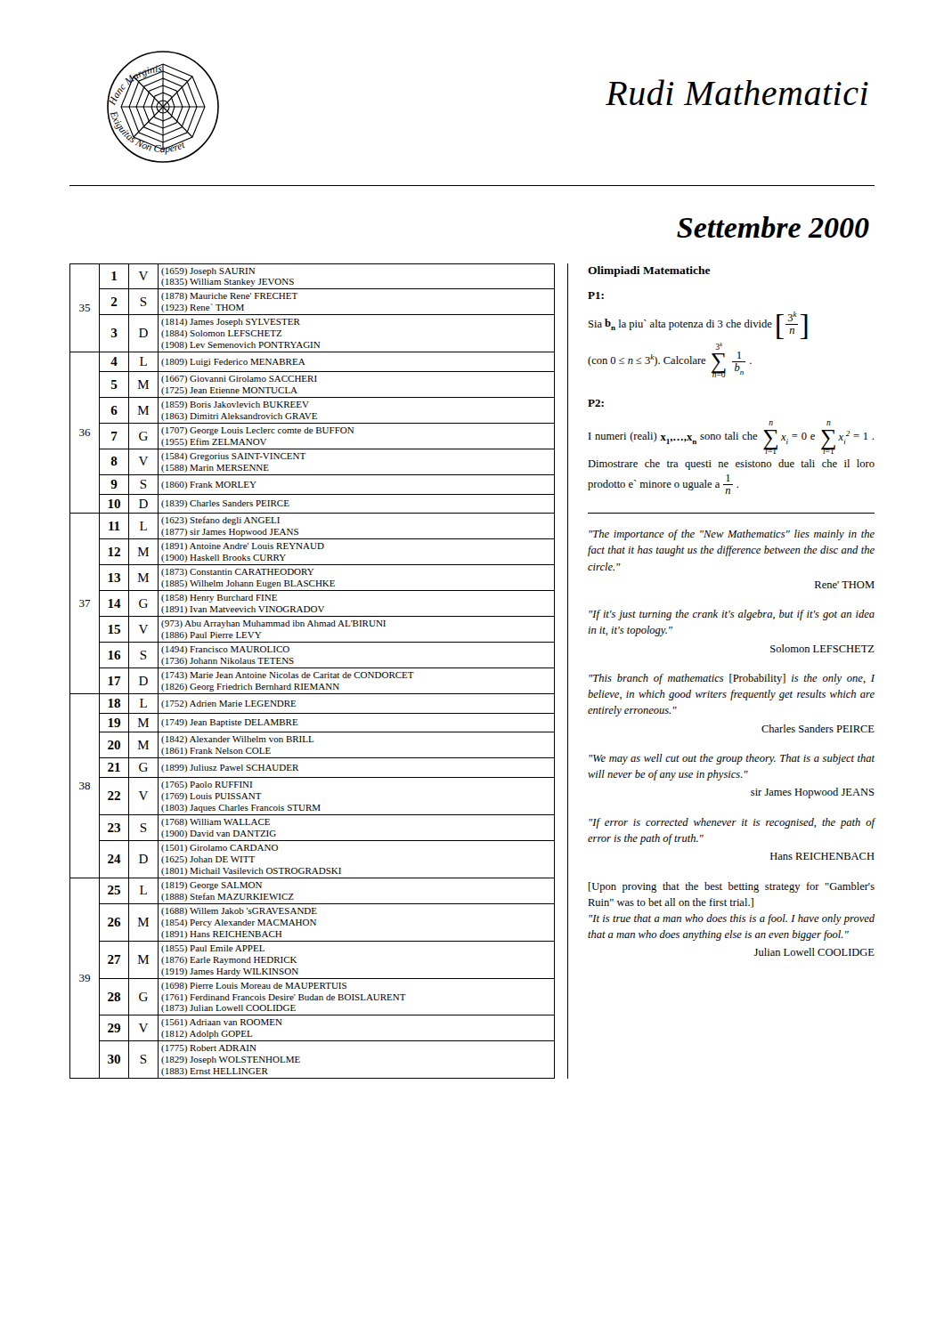Hanc Marginis Exiguitas Non Caperet
Rudi Mathematici
Settembre 2000
| 35 | 1 | V | (1659) Joseph SAURIN (1835) William Stankey JEVONS |
| 2 | S | (1878) Mauriche Rene' FRECHET (1923) Rene` THOM |
| 3 | D | (1814) James Joseph SYLVESTER (1884) Solomon LEFSCHETZ (1908) Lev Semenovich PONTRYAGIN |
| 36 | 4 | L | (1809) Luigi Federico MENABREA |
| 5 | M | (1667) Giovanni Girolamo SACCHERI (1725) Jean Etienne MONTUCLA |
| 6 | M | (1859) Boris Jakovlevich BUKREEV (1863) Dimitri Aleksandrovich GRAVE |
| 7 | G | (1707) George Louis Leclerc comte de BUFFON (1955) Efim ZELMANOV |
| 8 | V | (1584) Gregorius SAINT-VINCENT (1588) Marin MERSENNE |
| 9 | S | (1860) Frank MORLEY |
| 10 | D | (1839) Charles Sanders PEIRCE |
| 37 | 11 | L | (1623) Stefano degli ANGELI (1877) sir James Hopwood JEANS |
| 12 | M | (1891) Antoine Andre' Louis REYNAUD (1900) Haskell Brooks CURRY |
| 13 | M | (1873) Constantin CARATHEODORY (1885) Wilhelm Johann Eugen BLASCHKE |
| 14 | G | (1858) Henry Burchard FINE (1891) Ivan Matveevich VINOGRADOV |
| 15 | V | (973) Abu Arrayhan Muhammad ibn Ahmad AL'BIRUNI (1886) Paul Pierre LEVY |
| 16 | S | (1494) Francisco MAUROLICO (1736) Johann Nikolaus TETENS |
| 17 | D | (1743) Marie Jean Antoine Nicolas de Caritat de CONDORCET (1826) Georg Friedrich Bernhard RIEMANN |
| 38 | 18 | L | (1752) Adrien Marie LEGENDRE |
| 19 | M | (1749) Jean Baptiste DELAMBRE |
| 20 | M | (1842) Alexander Wilhelm von BRILL (1861) Frank Nelson COLE |
| 21 | G | (1899) Juliusz Pawel SCHAUDER |
| 22 | V | (1765) Paolo RUFFINI (1769) Louis PUISSANT (1803) Jaques Charles Francois STURM |
| 23 | S | (1768) William WALLACE (1900) David van DANTZIG |
| 24 | D | (1501) Girolamo CARDANO (1625) Johan DE WITT (1801) Michail Vasilevich OSTROGRADSKI |
| 39 | 25 | L | (1819) George SALMON (1888) Stefan MAZURKIEWICZ |
| 26 | M | (1688) Willem Jakob 'sGRAVESANDE (1854) Percy Alexander MACMAHON (1891) Hans REICHENBACH |
| 27 | M | (1855) Paul Emile APPEL (1876) Earle Raymond HEDRICK (1919) James Hardy WILKINSON |
| 28 | G | (1698) Pierre Louis Moreau de MAUPERTUIS (1761) Ferdinand Francois Desire' Budan de BOISLAURENT (1873) Julian Lowell COOLIDGE |
| 29 | V | (1561) Adriaan van ROOMEN (1812) Adolph GOPEL |
| 30 | S | (1775) Robert ADRAIN (1829) Joseph WOLSTENHOLME (1883) Ernst HELLINGER |
Olimpiadi Matematiche
P1:
Sia bn la piu` alta potenza di 3 che divide [3k n]
(con 0 ≤ n ≤ 3k). Calcolare 3k∑n=0 1 bn .
P2:
I numeri (reali) x1,…,xn sono tali che n∑i=1 xi = 0 e n∑i=1 xi2 = 1 . Dimostrare che tra questi ne esistono due tali che il loro prodotto e` minore o uguale a 1 n .
"The importance of the "New Mathematics" lies mainly in the fact that it has taught us the difference between the disc and the circle."
Rene' THOM
"If it's just turning the crank it's algebra, but if it's got an idea in it, it's topology."
Solomon LEFSCHETZ
"This branch of mathematics [Probability] is the only one, I believe, in which good writers frequently get results which are entirely erroneous."
Charles Sanders PEIRCE
"We may as well cut out the group theory. That is a subject that will never be of any use in physics."
sir James Hopwood JEANS
"If error is corrected whenever it is recognised, the path of error is the path of truth."
Hans REICHENBACH
[Upon proving that the best betting strategy for "Gambler's Ruin" was to bet all on the first trial.]
"It is true that a man who does this is a fool. I have only proved that a man who does anything else is an even bigger fool."
Julian Lowell COOLIDGE